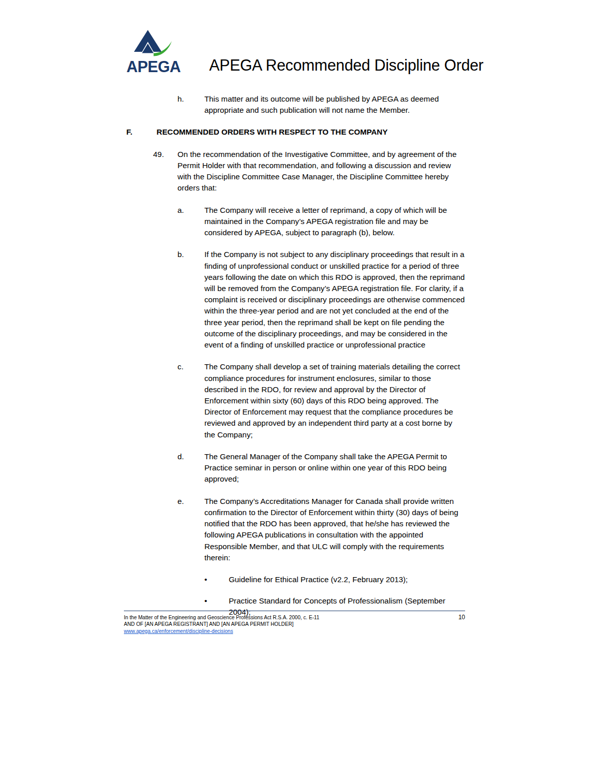APEGA
APEGA Recommended Discipline Order
h.
This matter and its outcome will be published by APEGA as deemed appropriate and such publication will not name the Member.
F. RECOMMENDED ORDERS WITH RESPECT TO THE COMPANY
49.
On the recommendation of the Investigative Committee, and by agreement of the Permit Holder with that recommendation, and following a discussion and review with the Discipline Committee Case Manager, the Discipline Committee hereby orders that:
a.
The Company will receive a letter of reprimand, a copy of which will be maintained in the Company’s APEGA registration file and may be considered by APEGA, subject to paragraph (b), below.
b.
If the Company is not subject to any disciplinary proceedings that result in a finding of unprofessional conduct or unskilled practice for a period of three years following the date on which this RDO is approved, then the reprimand will be removed from the Company’s APEGA registration file. For clarity, if a complaint is received or disciplinary proceedings are otherwise commenced within the three-year period and are not yet concluded at the end of the three year period, then the reprimand shall be kept on file pending the outcome of the disciplinary proceedings, and may be considered in the event of a finding of unskilled practice or unprofessional practice
c.
The Company shall develop a set of training materials detailing the correct compliance procedures for instrument enclosures, similar to those described in the RDO, for review and approval by the Director of Enforcement within sixty (60) days of this RDO being approved. The Director of Enforcement may request that the compliance procedures be reviewed and approved by an independent third party at a cost borne by the Company;
d.
The General Manager of the Company shall take the APEGA Permit to Practice seminar in person or online within one year of this RDO being approved;
e.
The Company’s Accreditations Manager for Canada shall provide written confirmation to the Director of Enforcement within thirty (30) days of being notified that the RDO has been approved, that he/she has reviewed the following APEGA publications in consultation with the appointed Responsible Member, and that ULC will comply with the requirements therein:
•
Guideline for Ethical Practice (v2.2, February 2013);
•
Practice Standard for Concepts of Professionalism (September 2004);
10 In the Matter of the Engineering and Geoscience Professions Act R.S.A. 2000, c. E-11
AND OF [AN APEGA REGISTRANT] AND [AN APEGA PERMIT HOLDER]
www.apega.ca/enforcement/discipline-decisions